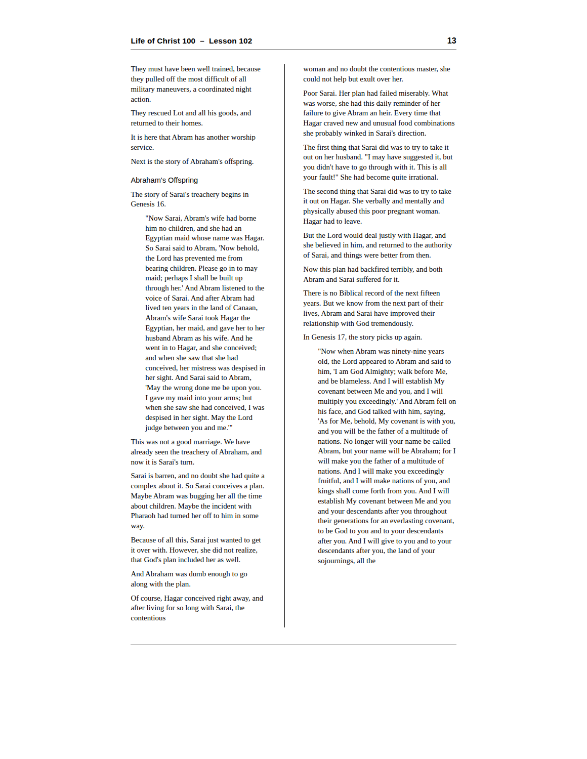Life of Christ 100 – Lesson 102
13
They must have been well trained, because they pulled off the most difficult of all military maneuvers, a coordinated night action.
They rescued Lot and all his goods, and returned to their homes.
It is here that Abram has another worship service.
Next is the story of Abraham's offspring.
Abraham's Offspring
The story of Sarai's treachery begins in Genesis 16.
"Now Sarai, Abram's wife had borne him no children, and she had an Egyptian maid whose name was Hagar. So Sarai said to Abram, 'Now behold, the Lord has prevented me from bearing children. Please go in to may maid; perhaps I shall be built up through her.' And Abram listened to the voice of Sarai. And after Abram had lived ten years in the land of Canaan, Abram's wife Sarai took Hagar the Egyptian, her maid, and gave her to her husband Abram as his wife. And he went in to Hagar, and she conceived; and when she saw that she had conceived, her mistress was despised in her sight. And Sarai said to Abram, 'May the wrong done me be upon you. I gave my maid into your arms; but when she saw she had conceived, I was despised in her sight. May the Lord judge between you and me.'"
This was not a good marriage. We have already seen the treachery of Abraham, and now it is Sarai's turn.
Sarai is barren, and no doubt she had quite a complex about it. So Sarai conceives a plan. Maybe Abram was bugging her all the time about children. Maybe the incident with Pharaoh had turned her off to him in some way.
Because of all this, Sarai just wanted to get it over with. However, she did not realize, that God's plan included her as well.
And Abraham was dumb enough to go along with the plan.
Of course, Hagar conceived right away, and after living for so long with Sarai, the contentious
woman and no doubt the contentious master, she could not help but exult over her.
Poor Sarai. Her plan had failed miserably. What was worse, she had this daily reminder of her failure to give Abram an heir. Every time that Hagar craved new and unusual food combinations she probably winked in Sarai's direction.
The first thing that Sarai did was to try to take it out on her husband. "I may have suggested it, but you didn't have to go through with it. This is all your fault!" She had become quite irrational.
The second thing that Sarai did was to try to take it out on Hagar. She verbally and mentally and physically abused this poor pregnant woman. Hagar had to leave.
But the Lord would deal justly with Hagar, and she believed in him, and returned to the authority of Sarai, and things were better from then.
Now this plan had backfired terribly, and both Abram and Sarai suffered for it.
There is no Biblical record of the next fifteen years. But we know from the next part of their lives, Abram and Sarai have improved their relationship with God tremendously.
In Genesis 17, the story picks up again.
"Now when Abram was ninety-nine years old, the Lord appeared to Abram and said to him, 'I am God Almighty; walk before Me, and be blameless. And I will establish My covenant between Me and you, and I will multiply you exceedingly.' And Abram fell on his face, and God talked with him, saying, 'As for Me, behold, My covenant is with you, and you will be the father of a multitude of nations. No longer will your name be called Abram, but your name will be Abraham; for I will make you the father of a multitude of nations. And I will make you exceedingly fruitful, and I will make nations of you, and kings shall come forth from you. And I will establish My covenant between Me and you and your descendants after you throughout their generations for an everlasting covenant, to be God to you and to your descendants after you. And I will give to you and to your descendants after you, the land of your sojournings, all the